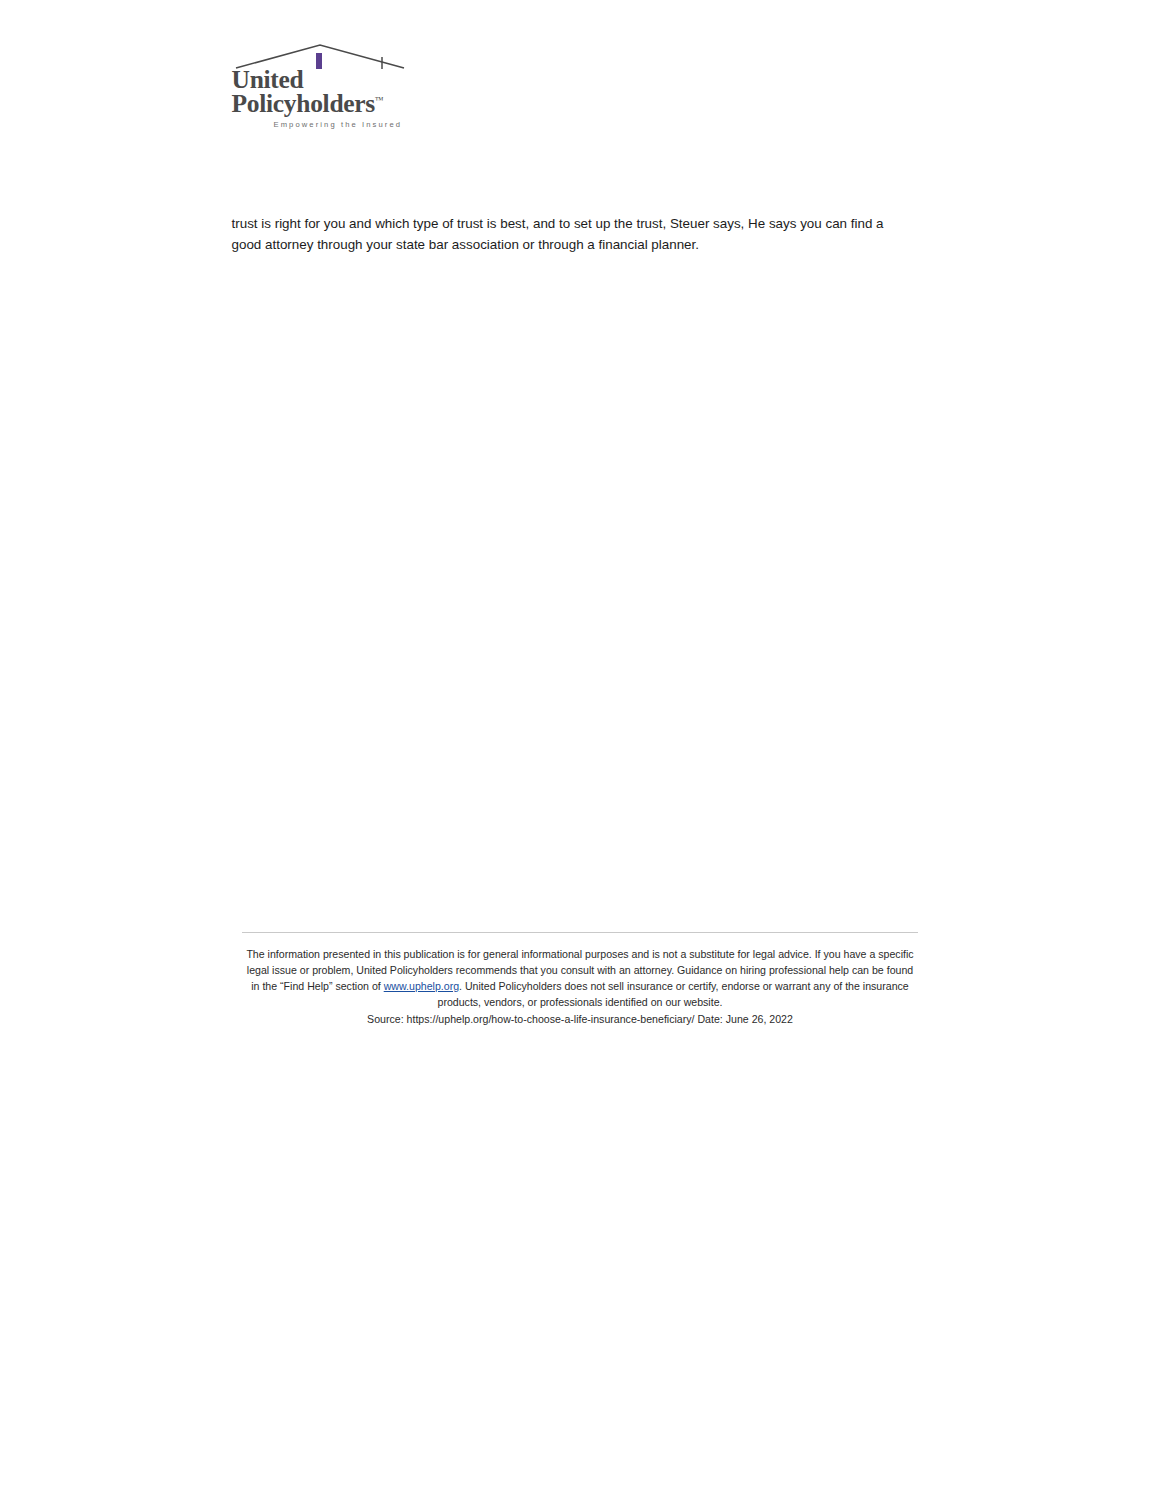United
Policyholders™
Empowering the Insured
trust is right for you and which type of trust is best, and to set up the trust, Steuer says, He says you can find a good attorney through your state bar association or through a financial planner.
The information presented in this publication is for general informational purposes and is not a substitute for legal advice. If you have a specific legal issue or problem, United Policyholders recommends that you consult with an attorney. Guidance on hiring professional help can be found in the “Find Help” section of www.uphelp.org. United Policyholders does not sell insurance or certify, endorse or warrant any of the insurance products, vendors, or professionals identified on our website.
Source: https://uphelp.org/how-to-choose-a-life-insurance-beneficiary/ Date: June 26, 2022